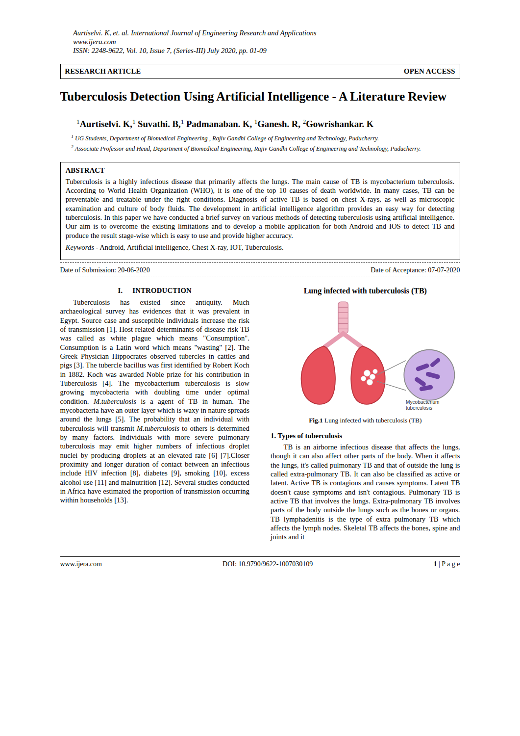Aurtiselvi. K, et. al. International Journal of Engineering Research and Applications
www.ijera.com
ISSN: 2248-9622, Vol. 10, Issue 7, (Series-III) July 2020, pp. 01-09
RESEARCH ARTICLE OPEN ACCESS
Tuberculosis Detection Using Artificial Intelligence - A Literature Review
1Aurtiselvi. K,1 Suvathi. B,1 Padmanaban. K, 1Ganesh. R, 2Gowrishankar. K
1 UG Students, Department of Biomedical Engineering , Rajiv Gandhi College of Engineering and Technology, Puducherry.
2 Associate Professor and Head, Department of Biomedical Engineering, Rajiv Gandhi College of Engineering and Technology, Puducherry.
ABSTRACT
Tuberculosis is a highly infectious disease that primarily affects the lungs. The main cause of TB is mycobacterium tuberculosis. According to World Health Organization (WHO), it is one of the top 10 causes of death worldwide. In many cases, TB can be preventable and treatable under the right conditions. Diagnosis of active TB is based on chest X-rays, as well as microscopic examination and culture of body fluids. The development in artificial intelligence algorithm provides an easy way for detecting tuberculosis. In this paper we have conducted a brief survey on various methods of detecting tuberculosis using artificial intelligence. Our aim is to overcome the existing limitations and to develop a mobile application for both Android and IOS to detect TB and produce the result stage-wise which is easy to use and provide higher accuracy.
Keywords - Android, Artificial intelligence, Chest X-ray, IOT, Tuberculosis.
Date of Submission: 20-06-2020 Date of Acceptance: 07-07-2020
I. INTRODUCTION
Tuberculosis has existed since antiquity. Much archaeological survey has evidences that it was prevalent in Egypt. Source case and susceptible individuals increase the risk of transmission [1]. Host related determinants of disease risk TB was called as white plague which means "Consumption". Consumption is a Latin word which means ''wasting'' [2]. The Greek Physician Hippocrates observed tubercles in cattles and pigs [3]. The tubercle bacillus was first identified by Robert Koch in 1882. Koch was awarded Noble prize for his contribution in Tuberculosis [4]. The mycobacterium tuberculosis is slow growing mycobacteria with doubling time under optimal condition. M.tuberculosis is a agent of TB in human. The mycobacteria have an outer layer which is waxy in nature spreads around the lungs [5]. The probability that an individual with tuberculosis will transmit M.tuberculosis to others is determined by many factors. Individuals with more severe pulmonary tuberculosis may emit higher numbers of infectious droplet nuclei by producing droplets at an elevated rate [6] [7].Closer proximity and longer duration of contact between an infectious include HIV infection [8], diabetes [9], smoking [10], excess alcohol use [11] and malnutrition [12]. Several studies conducted in Africa have estimated the proportion of transmission occurring within households [13].
Lung infected with tuberculosis (TB)
Mycobacterium tuberculosis
Fig.1 Lung infected with tuberculosis (TB)
1. Types of tuberculosis
TB is an airborne infectious disease that affects the lungs, though it can also affect other parts of the body. When it affects the lungs, it's called pulmonary TB and that of outside the lung is called extra-pulmonary TB. It can also be classified as active or latent. Active TB is contagious and causes symptoms. Latent TB doesn't cause symptoms and isn't contagious. Pulmonary TB is active TB that involves the lungs. Extra-pulmonary TB involves parts of the body outside the lungs such as the bones or organs. TB lymphadenitis is the type of extra pulmonary TB which affects the lymph nodes. Skeletal TB affects the bones, spine and joints and it
www.ijera.com DOI: 10.9790/9622-1007030109 1 | P a g e